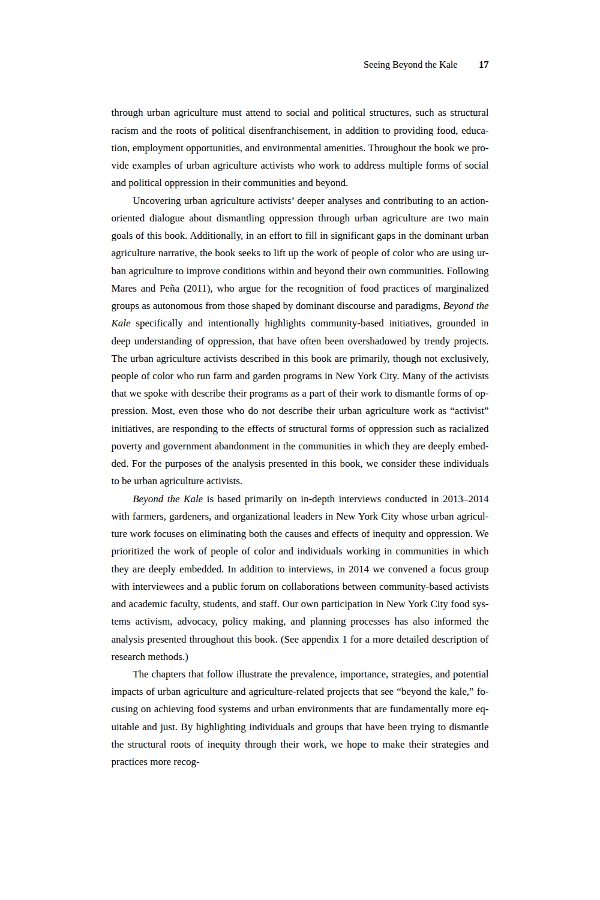Seeing Beyond the Kale 17
through urban agriculture must attend to social and political structures, such as structural racism and the roots of political disenfranchisement, in addition to providing food, education, employment opportunities, and environmental amenities. Throughout the book we provide examples of urban agriculture activists who work to address multiple forms of social and political oppression in their communities and beyond.
Uncovering urban agriculture activists’ deeper analyses and contributing to an action-oriented dialogue about dismantling oppression through urban agriculture are two main goals of this book. Additionally, in an effort to fill in significant gaps in the dominant urban agriculture narrative, the book seeks to lift up the work of people of color who are using urban agriculture to improve conditions within and beyond their own communities. Following Mares and Peña (2011), who argue for the recognition of food practices of marginalized groups as autonomous from those shaped by dominant discourse and paradigms, Beyond the Kale specifically and intentionally highlights community-based initiatives, grounded in deep understanding of oppression, that have often been overshadowed by trendy projects. The urban agriculture activists described in this book are primarily, though not exclusively, people of color who run farm and garden programs in New York City. Many of the activists that we spoke with describe their programs as a part of their work to dismantle forms of oppression. Most, even those who do not describe their urban agriculture work as “activist” initiatives, are responding to the effects of structural forms of oppression such as racialized poverty and government abandonment in the communities in which they are deeply embedded. For the purposes of the analysis presented in this book, we consider these individuals to be urban agriculture activists.
Beyond the Kale is based primarily on in-depth interviews conducted in 2013–2014 with farmers, gardeners, and organizational leaders in New York City whose urban agriculture work focuses on eliminating both the causes and effects of inequity and oppression. We prioritized the work of people of color and individuals working in communities in which they are deeply embedded. In addition to interviews, in 2014 we convened a focus group with interviewees and a public forum on collaborations between community-based activists and academic faculty, students, and staff. Our own participation in New York City food systems activism, advocacy, policy making, and planning processes has also informed the analysis presented throughout this book. (See appendix 1 for a more detailed description of research methods.)
The chapters that follow illustrate the prevalence, importance, strategies, and potential impacts of urban agriculture and agriculture-related projects that see “beyond the kale,” focusing on achieving food systems and urban environments that are fundamentally more equitable and just. By highlighting individuals and groups that have been trying to dismantle the structural roots of inequity through their work, we hope to make their strategies and practices more recog-